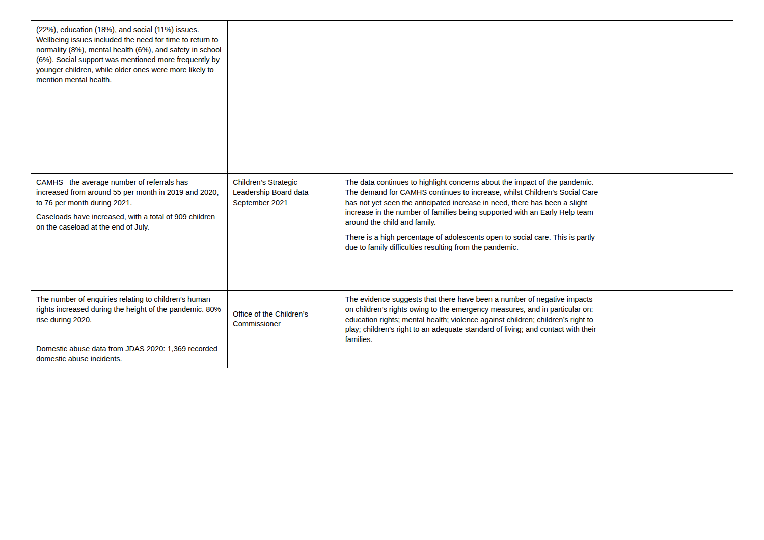| (22%), education (18%), and social (11%) issues. Wellbeing issues included the need for time to return to normality (8%), mental health (6%), and safety in school (6%). Social support was mentioned more frequently by younger children, while older ones were more likely to mention mental health. | | | |
| CAMHS– the average number of referrals has increased from around 55 per month in 2019 and 2020, to 76 per month during 2021. Caseloads have increased, with a total of 909 children on the caseload at the end of July. | Children’s Strategic Leadership Board data September 2021 | The data continues to highlight concerns about the impact of the pandemic. The demand for CAMHS continues to increase, whilst Children’s Social Care has not yet seen the anticipated increase in need, there has been a slight increase in the number of families being supported with an Early Help team around the child and family. There is a high percentage of adolescents open to social care. This is partly due to family difficulties resulting from the pandemic. | |
| The number of enquiries relating to children’s human rights increased during the height of the pandemic. 80% rise during 2020. Domestic abuse data from JDAS 2020: 1,369 recorded domestic abuse incidents. | Office of the Children’s Commissioner | The evidence suggests that there have been a number of negative impacts on children’s rights owing to the emergency measures, and in particular on: education rights; mental health; violence against children; children’s right to play; children’s right to an adequate standard of living; and contact with their families. | |